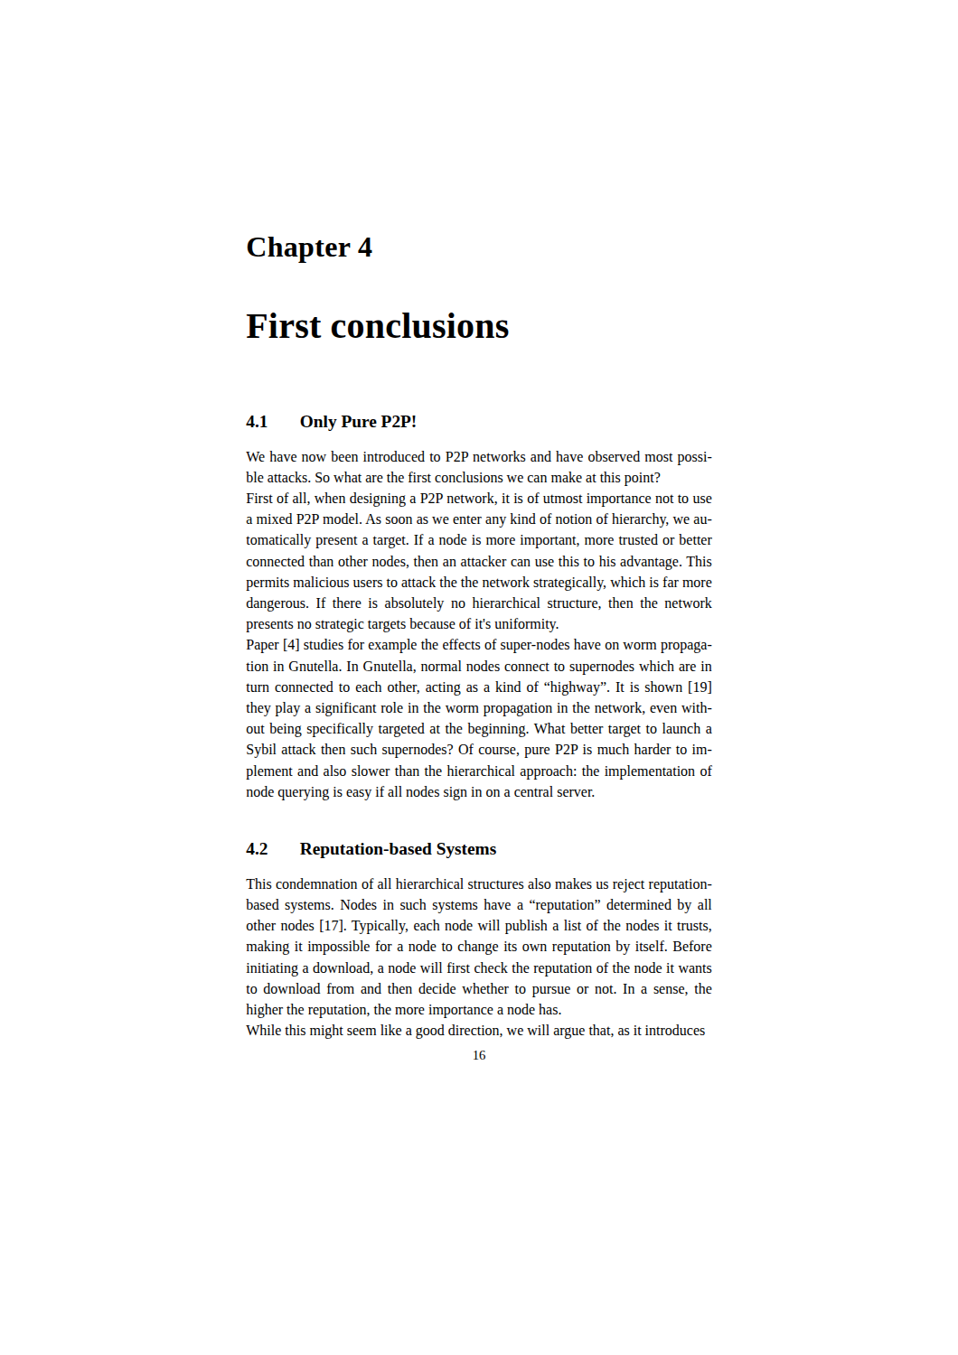Chapter 4
First conclusions
4.1 Only Pure P2P!
We have now been introduced to P2P networks and have observed most possible attacks. So what are the first conclusions we can make at this point?
First of all, when designing a P2P network, it is of utmost importance not to use a mixed P2P model. As soon as we enter any kind of notion of hierarchy, we automatically present a target. If a node is more important, more trusted or better connected than other nodes, then an attacker can use this to his advantage. This permits malicious users to attack the the network strategically, which is far more dangerous. If there is absolutely no hierarchical structure, then the network presents no strategic targets because of it's uniformity.
Paper [4] studies for example the effects of super-nodes have on worm propagation in Gnutella. In Gnutella, normal nodes connect to supernodes which are in turn connected to each other, acting as a kind of “highway”. It is shown [19] they play a significant role in the worm propagation in the network, even without being specifically targeted at the beginning. What better target to launch a Sybil attack then such supernodes? Of course, pure P2P is much harder to implement and also slower than the hierarchical approach: the implementation of node querying is easy if all nodes sign in on a central server.
4.2 Reputation-based Systems
This condemnation of all hierarchical structures also makes us reject reputation-based systems. Nodes in such systems have a “reputation” determined by all other nodes [17]. Typically, each node will publish a list of the nodes it trusts, making it impossible for a node to change its own reputation by itself. Before initiating a download, a node will first check the reputation of the node it wants to download from and then decide whether to pursue or not. In a sense, the higher the reputation, the more importance a node has.
While this might seem like a good direction, we will argue that, as it introduces
16